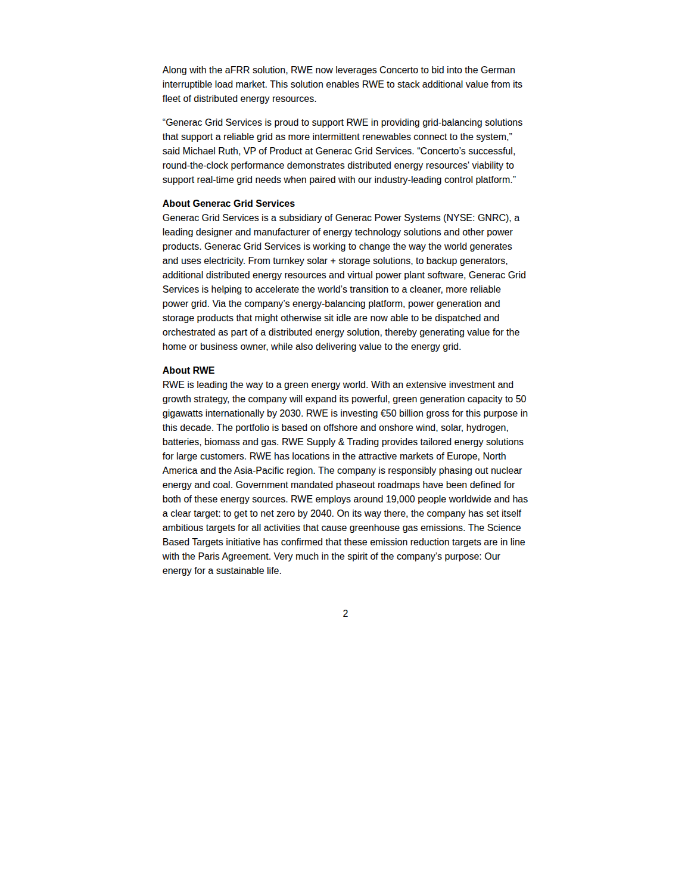Along with the aFRR solution, RWE now leverages Concerto to bid into the German interruptible load market. This solution enables RWE to stack additional value from its fleet of distributed energy resources.
“Generac Grid Services is proud to support RWE in providing grid-balancing solutions that support a reliable grid as more intermittent renewables connect to the system,” said Michael Ruth, VP of Product at Generac Grid Services. “Concerto’s successful, round-the-clock performance demonstrates distributed energy resources' viability to support real-time grid needs when paired with our industry-leading control platform.”
About Generac Grid Services
Generac Grid Services is a subsidiary of Generac Power Systems (NYSE: GNRC), a leading designer and manufacturer of energy technology solutions and other power products. Generac Grid Services is working to change the way the world generates and uses electricity. From turnkey solar + storage solutions, to backup generators, additional distributed energy resources and virtual power plant software, Generac Grid Services is helping to accelerate the world’s transition to a cleaner, more reliable power grid. Via the company’s energy-balancing platform, power generation and storage products that might otherwise sit idle are now able to be dispatched and orchestrated as part of a distributed energy solution, thereby generating value for the home or business owner, while also delivering value to the energy grid.
About RWE
RWE is leading the way to a green energy world. With an extensive investment and growth strategy, the company will expand its powerful, green generation capacity to 50 gigawatts internationally by 2030. RWE is investing €50 billion gross for this purpose in this decade. The portfolio is based on offshore and onshore wind, solar, hydrogen, batteries, biomass and gas. RWE Supply & Trading provides tailored energy solutions for large customers. RWE has locations in the attractive markets of Europe, North America and the Asia-Pacific region. The company is responsibly phasing out nuclear energy and coal. Government mandated phaseout roadmaps have been defined for both of these energy sources. RWE employs around 19,000 people worldwide and has a clear target: to get to net zero by 2040. On its way there, the company has set itself ambitious targets for all activities that cause greenhouse gas emissions. The Science Based Targets initiative has confirmed that these emission reduction targets are in line with the Paris Agreement. Very much in the spirit of the company’s purpose: Our energy for a sustainable life.
2